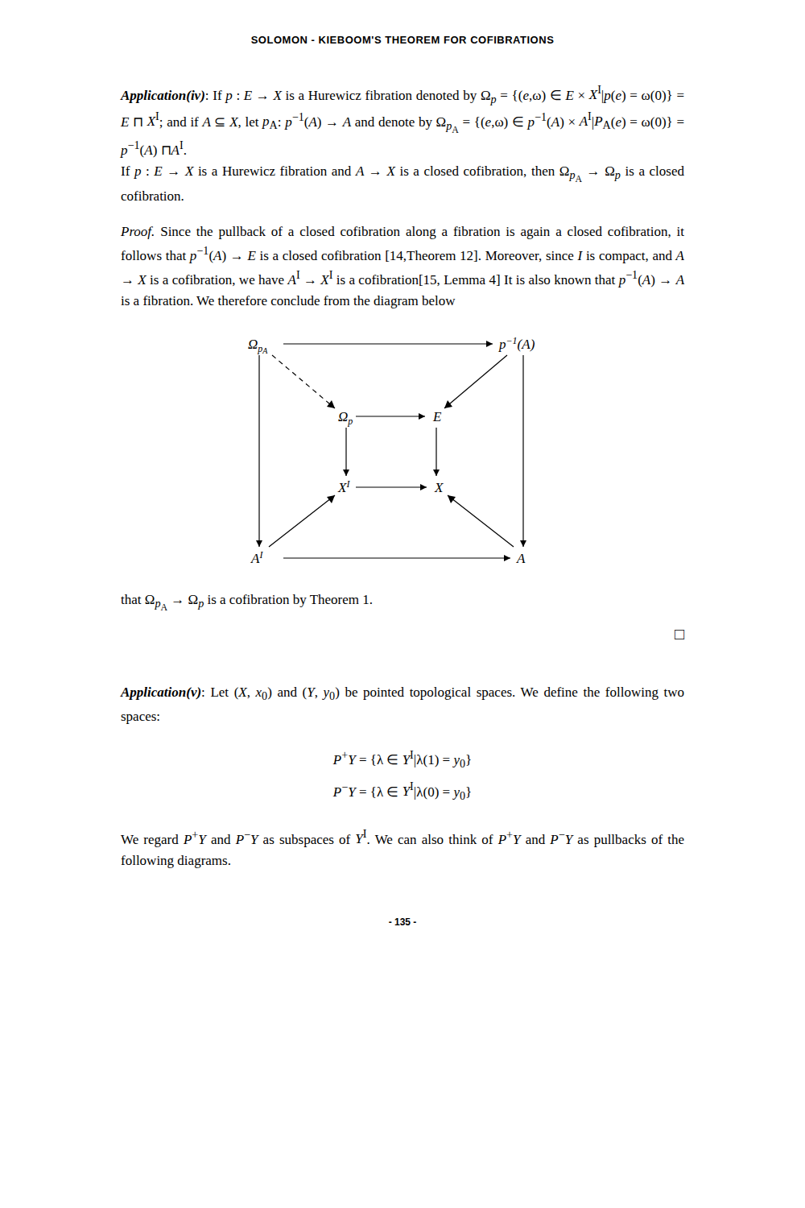SOLOMON - KIEBOOM'S THEOREM FOR COFIBRATIONS
Application(iv): If p : E → X is a Hurewicz fibration denoted by Ωp = {(e,ω) ∈ E × XI|p(e) = ω(0)} = E ⊓ XI; and if A ⊆ X, let pA: p−1(A) → A and denote by ΩpA = {(e,ω) ∈ p−1(A) × AI|PA(e) = ω(0)} = p−1(A) ⊓AI.
If p : E → X is a Hurewicz fibration and A → X is a closed cofibration, then ΩpA → Ωp is a closed cofibration.
Proof. Since the pullback of a closed cofibration along a fibration is again a closed cofibration, it follows that p−1(A) → E is a closed cofibration [14,Theorem 12]. Moreover, since I is compact, and A → X is a cofibration, we have AI → XI is a cofibration[15, Lemma 4] It is also known that p−1(A) → A is a fibration. We therefore conclude from the diagram below
ΩpA p−1(A) Ωp E XI X AI A
that ΩpA → Ωp is a cofibration by Theorem 1.
□
Application(v): Let (X, x0) and (Y, y0) be pointed topological spaces. We define the following two spaces:
P+Y = {λ ∈ YI|λ(1) = y0}
P−Y = {λ ∈ YI|λ(0) = y0}
We regard P+Y and P−Y as subspaces of YI. We can also think of P+Y and P−Y as pullbacks of the following diagrams.
- 135 -